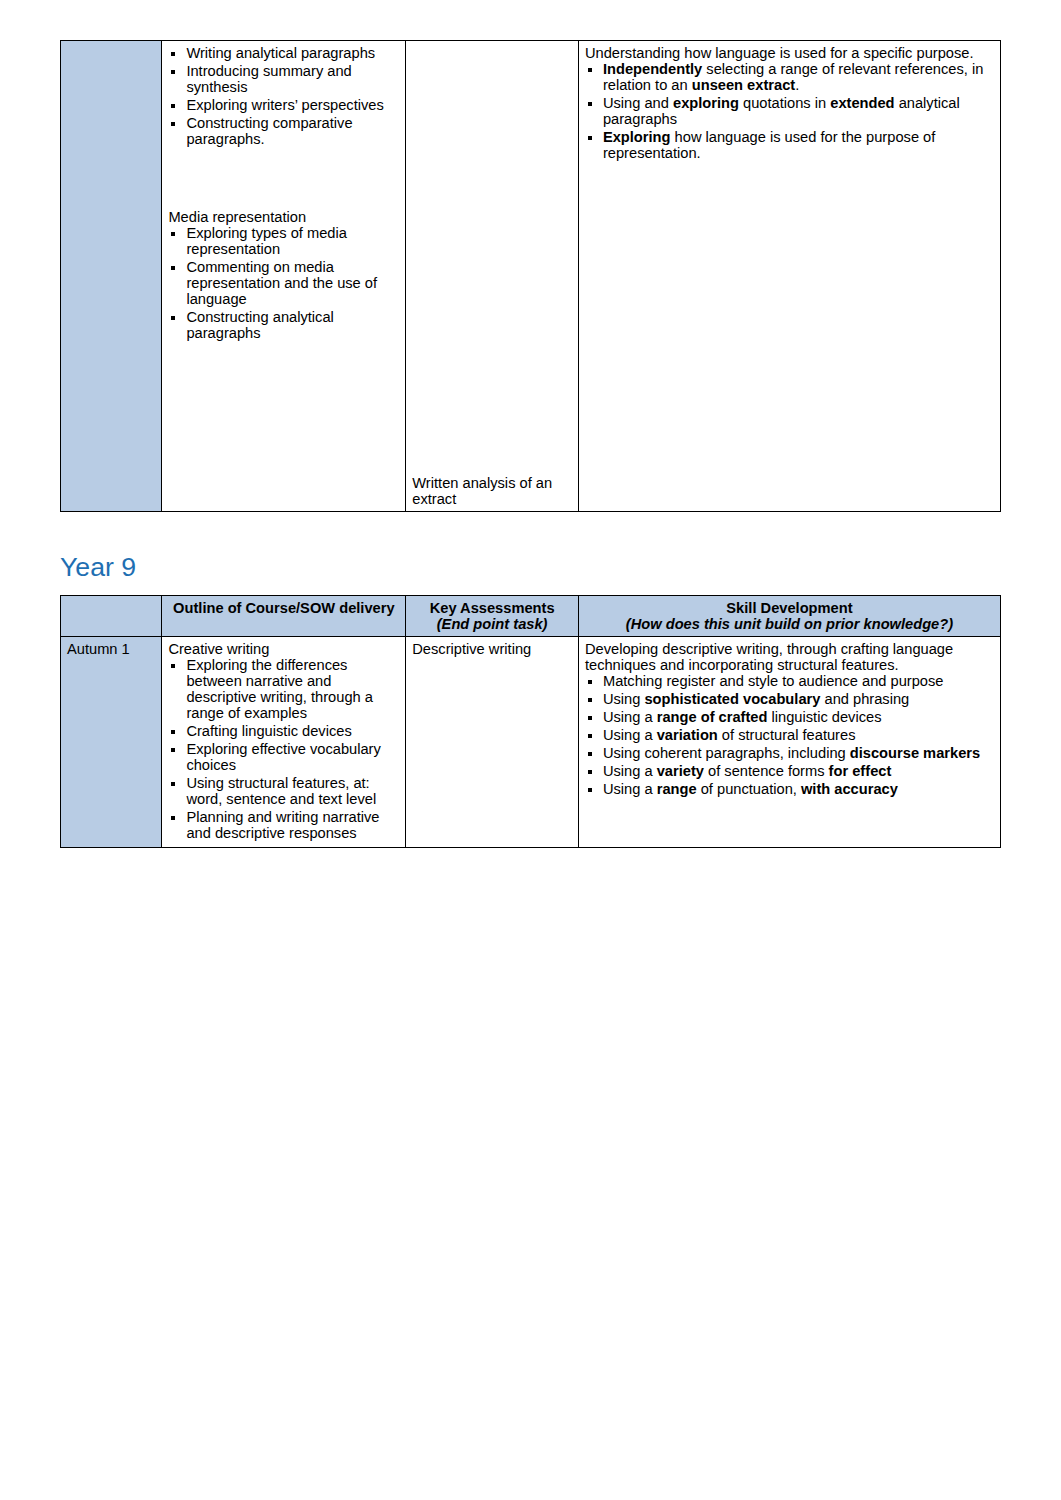| | Writing analytical paragraphs Introducing summary and synthesis Exploring writers’ perspectives Constructing comparative paragraphs. Media representation Exploring types of media representation Commenting on media representation and the use of language Constructing analytical paragraphs | Written analysis of an extract | Understanding how language is used for a specific purpose. Independently selecting a range of relevant references, in relation to an unseen extract . Using and exploring quotations in extended analytical paragraphs Exploring how language is used for the purpose of representation. |
Year 9
| | Outline of Course/SOW delivery | Key Assessments (End point task) | Skill Development (How does this unit build on prior knowledge?) |
| --- | --- | --- | --- |
| Autumn 1 | Creative writing Exploring the differences between narrative and descriptive writing, through a range of examples Crafting linguistic devices Exploring effective vocabulary choices Using structural features, at: word, sentence and text level Planning and writing narrative and descriptive responses | Descriptive writing | Developing descriptive writing, through crafting language techniques and incorporating structural features. Matching register and style to audience and purpose Using sophisticated vocabulary and phrasing Using a range of crafted linguistic devices Using a variation of structural features Using coherent paragraphs, including discourse markers Using a variety of sentence forms for effect Using a range of punctuation, with accuracy |